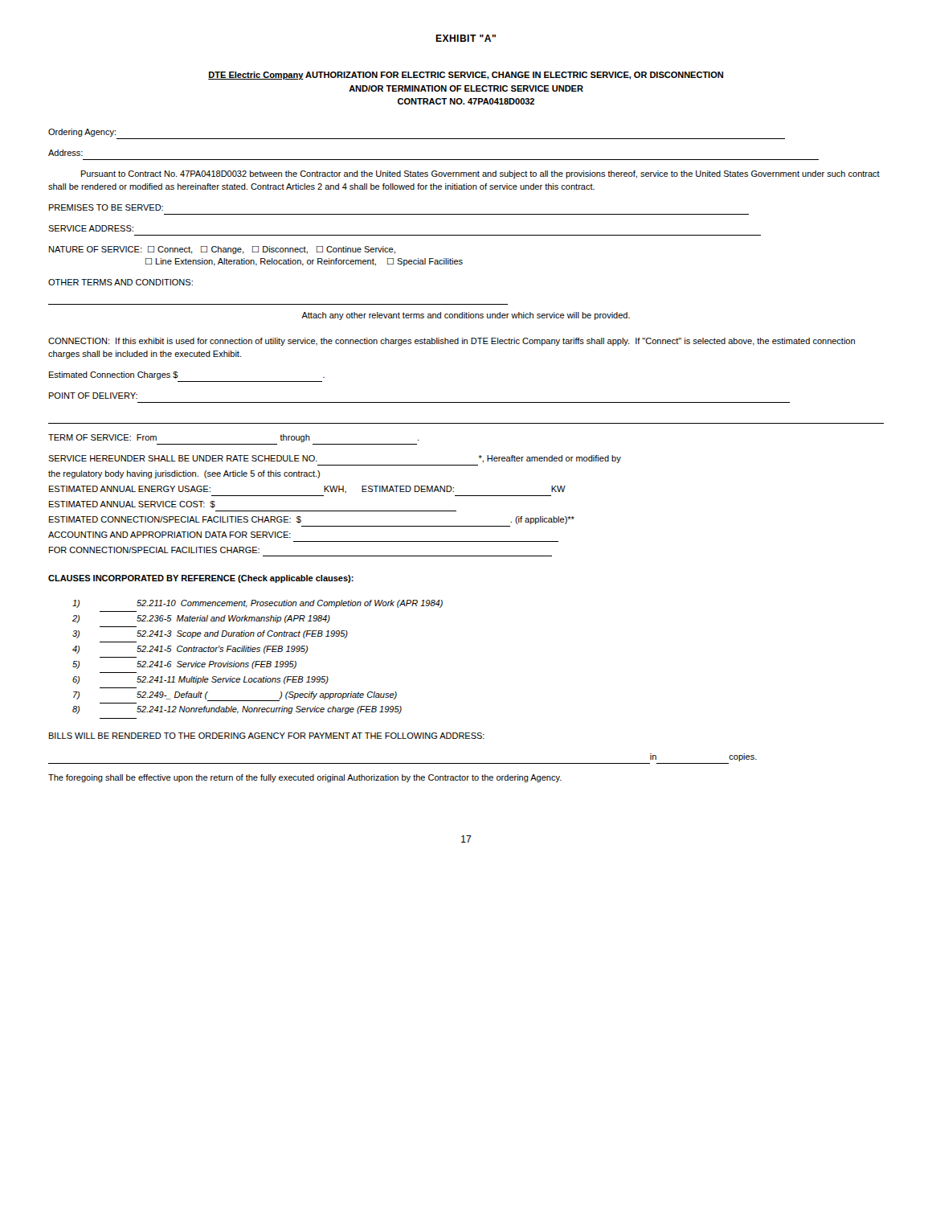EXHIBIT "A"
DTE Electric Company AUTHORIZATION FOR ELECTRIC SERVICE, CHANGE IN ELECTRIC SERVICE, OR DISCONNECTION
AND/OR TERMINATION OF ELECTRIC SERVICE UNDER
CONTRACT NO. 47PA0418D0032
Ordering Agency:
Address:
Pursuant to Contract No. 47PA0418D0032 between the Contractor and the United States Government and subject to all the provisions thereof, service to the United States Government under such contract shall be rendered or modified as hereinafter stated. Contract Articles 2 and 4 shall be followed for the initiation of service under this contract.
PREMISES TO BE SERVED:
SERVICE ADDRESS:
NATURE OF SERVICE: ☐ Connect, ☐ Change, ☐ Disconnect, ☐ Continue Service,
☐ Line Extension, Alteration, Relocation, or Reinforcement, ☐ Special Facilities
OTHER TERMS AND CONDITIONS:
Attach any other relevant terms and conditions under which service will be provided.
CONNECTION: If this exhibit is used for connection of utility service, the connection charges established in DTE Electric Company tariffs shall apply. If "Connect" is selected above, the estimated connection charges shall be included in the executed Exhibit.
Estimated Connection Charges $ .
POINT OF DELIVERY:
TERM OF SERVICE: From through .
SERVICE HEREUNDER SHALL BE UNDER RATE SCHEDULE NO. *, Hereafter amended or modified by
the regulatory body having jurisdiction. (see Article 5 of this contract.)
ESTIMATED ANNUAL ENERGY USAGE: KWH, ESTIMATED DEMAND: KW
ESTIMATED ANNUAL SERVICE COST: $
ESTIMATED CONNECTION/SPECIAL FACILITIES CHARGE: $ . (if applicable)**
ACCOUNTING AND APPROPRIATION DATA FOR SERVICE:
FOR CONNECTION/SPECIAL FACILITIES CHARGE:
CLAUSES INCORPORATED BY REFERENCE (Check applicable clauses):
| 1) | | 52.211-10 Commencement, Prosecution and Completion of Work (APR 1984) |
| 2) | | 52.236-5 Material and Workmanship (APR 1984) |
| 3) | | 52.241-3 Scope and Duration of Contract (FEB 1995) |
| 4) | | 52.241-5 Contractor's Facilities (FEB 1995) |
| 5) | | 52.241-6 Service Provisions (FEB 1995) |
| 6) | | 52.241-11 Multiple Service Locations (FEB 1995) |
| 7) | | 52.249-_ Default ( ) (Specify appropriate Clause) |
| 8) | | 52.241-12 Nonrefundable, Nonrecurring Service charge (FEB 1995) |
BILLS WILL BE RENDERED TO THE ORDERING AGENCY FOR PAYMENT AT THE FOLLOWING ADDRESS:
in copies.
The foregoing shall be effective upon the return of the fully executed original Authorization by the Contractor to the ordering Agency.
17